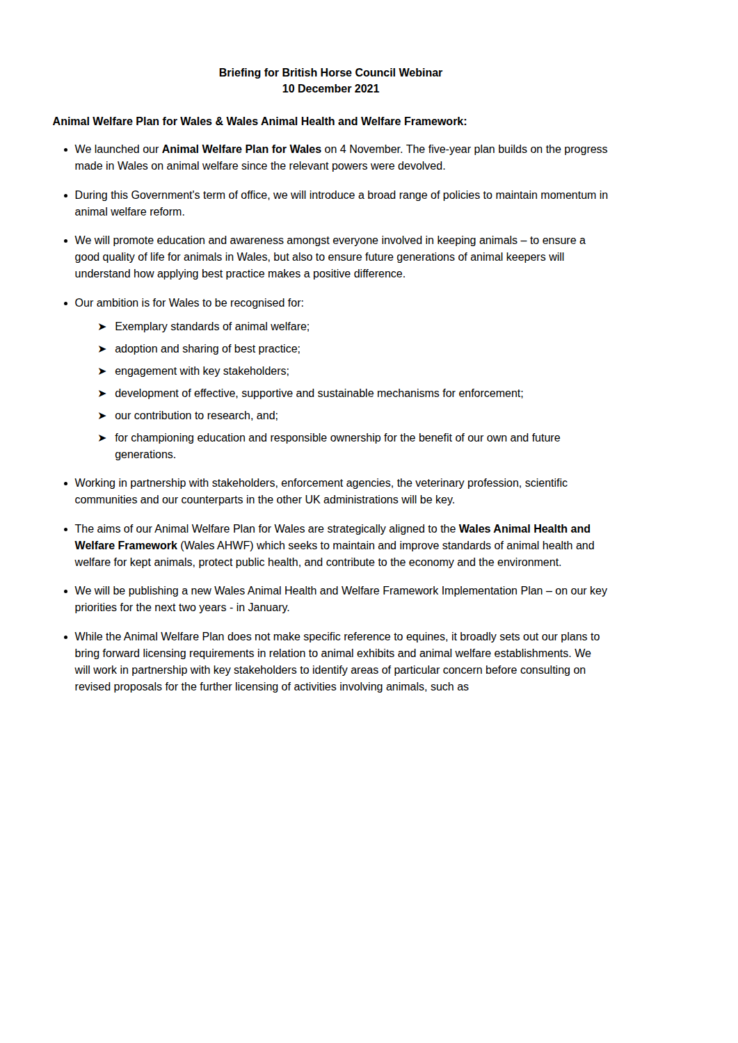Briefing for British Horse Council Webinar
10 December 2021
Animal Welfare Plan for Wales & Wales Animal Health and Welfare Framework:
We launched our Animal Welfare Plan for Wales on 4 November. The five-year plan builds on the progress made in Wales on animal welfare since the relevant powers were devolved.
During this Government's term of office, we will introduce a broad range of policies to maintain momentum in animal welfare reform.
We will promote education and awareness amongst everyone involved in keeping animals – to ensure a good quality of life for animals in Wales, but also to ensure future generations of animal keepers will understand how applying best practice makes a positive difference.
Our ambition is for Wales to be recognised for:
Exemplary standards of animal welfare;
adoption and sharing of best practice;
engagement with key stakeholders;
development of effective, supportive and sustainable mechanisms for enforcement;
our contribution to research, and;
for championing education and responsible ownership for the benefit of our own and future generations.
Working in partnership with stakeholders, enforcement agencies, the veterinary profession, scientific communities and our counterparts in the other UK administrations will be key.
The aims of our Animal Welfare Plan for Wales are strategically aligned to the Wales Animal Health and Welfare Framework (Wales AHWF) which seeks to maintain and improve standards of animal health and welfare for kept animals, protect public health, and contribute to the economy and the environment.
We will be publishing a new Wales Animal Health and Welfare Framework Implementation Plan – on our key priorities for the next two years - in January.
While the Animal Welfare Plan does not make specific reference to equines, it broadly sets out our plans to bring forward licensing requirements in relation to animal exhibits and animal welfare establishments. We will work in partnership with key stakeholders to identify areas of particular concern before consulting on revised proposals for the further licensing of activities involving animals, such as